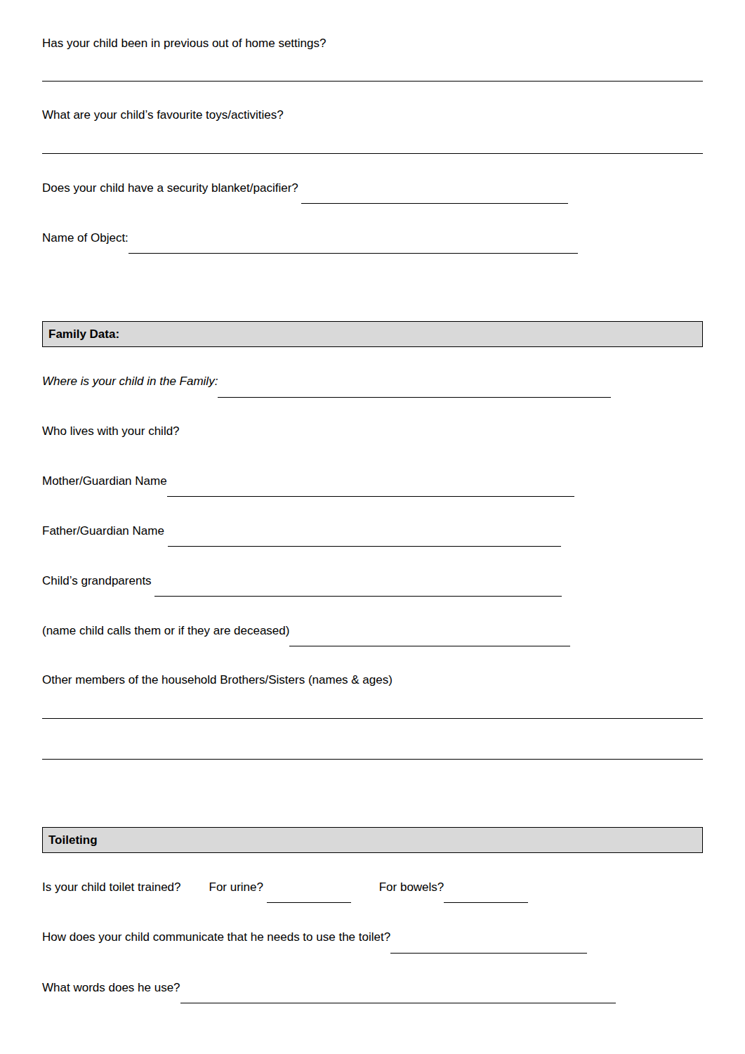Has your child been in previous out of home settings?
What are your child’s favourite toys/activities?
Does your child have a security blanket/pacifier?
Name of Object:
Family Data:
Where is your child in the Family:
Who lives with your child?
Mother/Guardian Name
Father/Guardian Name
Child’s grandparents
(name child calls them or if they are deceased)
Other members of the household Brothers/Sisters (names & ages)
Toileting
Is your child toilet trained? For urine? For bowels?
How does your child communicate that he needs to use the toilet?
What words does he use?